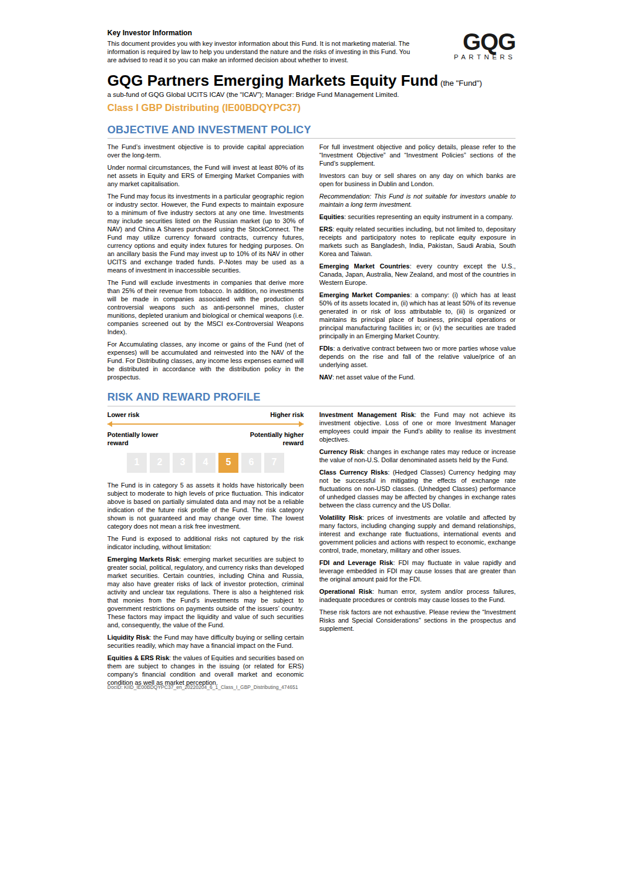Key Investor Information
This document provides you with key investor information about this Fund. It is not marketing material. The information is required by law to help you understand the nature and the risks of investing in this Fund. You are advised to read it so you can make an informed decision about whether to invest.
GQG
PARTNERS
GQG Partners Emerging Markets Equity Fund
(the "Fund")
a sub-fund of GQG Global UCITS ICAV (the “ICAV”); Manager: Bridge Fund Management Limited.
Class I GBP Distributing (IE00BDQYPC37)
OBJECTIVE AND INVESTMENT POLICY
The Fund’s investment objective is to provide capital appreciation over the long-term.
Under normal circumstances, the Fund will invest at least 80% of its net assets in Equity and ERS of Emerging Market Companies with any market capitalisation.
The Fund may focus its investments in a particular geographic region or industry sector. However, the Fund expects to maintain exposure to a minimum of five industry sectors at any one time. Investments may include securities listed on the Russian market (up to 30% of NAV) and China A Shares purchased using the StockConnect. The Fund may utilize currency forward contracts, currency futures, currency options and equity index futures for hedging purposes. On an ancillary basis the Fund may invest up to 10% of its NAV in other UCITS and exchange traded funds. P-Notes may be used as a means of investment in inaccessible securities.
The Fund will exclude investments in companies that derive more than 25% of their revenue from tobacco. In addition, no investments will be made in companies associated with the production of controversial weapons such as anti-personnel mines, cluster munitions, depleted uranium and biological or chemical weapons (i.e. companies screened out by the MSCI ex-Controversial Weapons Index).
For Accumulating classes, any income or gains of the Fund (net of expenses) will be accumulated and reinvested into the NAV of the Fund. For Distributing classes, any income less expenses earned will be distributed in accordance with the distribution policy in the prospectus.
For full investment objective and policy details, please refer to the “Investment Objective” and “Investment Policies” sections of the Fund’s supplement.
Investors can buy or sell shares on any day on which banks are open for business in Dublin and London.
Recommendation: This Fund is not suitable for investors unable to maintain a long term investment.
Equities: securities representing an equity instrument in a company.
ERS: equity related securities including, but not limited to, depositary receipts and participatory notes to replicate equity exposure in markets such as Bangladesh, India, Pakistan, Saudi Arabia, South Korea and Taiwan.
Emerging Market Countries: every country except the U.S., Canada, Japan, Australia, New Zealand, and most of the countries in Western Europe.
Emerging Market Companies: a company: (i) which has at least 50% of its assets located in, (ii) which has at least 50% of its revenue generated in or risk of loss attributable to, (iii) is organized or maintains its principal place of business, principal operations or principal manufacturing facilities in; or (iv) the securities are traded principally in an Emerging Market Country.
FDIs: a derivative contract between two or more parties whose value depends on the rise and fall of the relative value/price of an underlying asset.
NAV: net asset value of the Fund.
RISK AND REWARD PROFILE
Lower risk
Higher risk
Potentially lower
reward
Potentially higher
reward
1
2
3
4
5
6
7
The Fund is in category 5 as assets it holds have historically been subject to moderate to high levels of price fluctuation. This indicator above is based on partially simulated data and may not be a reliable indication of the future risk profile of the Fund. The risk category shown is not guaranteed and may change over time. The lowest category does not mean a risk free investment.
The Fund is exposed to additional risks not captured by the risk indicator including, without limitation:
Emerging Markets Risk: emerging market securities are subject to greater social, political, regulatory, and currency risks than developed market securities. Certain countries, including China and Russia, may also have greater risks of lack of investor protection, criminal activity and unclear tax regulations. There is also a heightened risk that monies from the Fund’s investments may be subject to government restrictions on payments outside of the issuers’ country. These factors may impact the liquidity and value of such securities and, consequently, the value of the Fund.
Liquidity Risk: the Fund may have difficulty buying or selling certain securities readily, which may have a financial impact on the Fund.
Equities & ERS Risk: the values of Equities and securities based on them are subject to changes in the issuing (or related for ERS) company’s financial condition and overall market and economic condition as well as market perception.
Investment Management Risk: the Fund may not achieve its investment objective. Loss of one or more Investment Manager employees could impair the Fund’s ability to realise its investment objectives.
Currency Risk: changes in exchange rates may reduce or increase the value of non-U.S. Dollar denominated assets held by the Fund.
Class Currency Risks: (Hedged Classes) Currency hedging may not be successful in mitigating the effects of exchange rate fluctuations on non-USD classes. (Unhedged Classes) performance of unhedged classes may be affected by changes in exchange rates between the class currency and the US Dollar.
Volatility Risk: prices of investments are volatile and affected by many factors, including changing supply and demand relationships, interest and exchange rate fluctuations, international events and government policies and actions with respect to economic, exchange control, trade, monetary, military and other issues.
FDI and Leverage Risk: FDI may fluctuate in value rapidly and leverage embedded in FDI may cause losses that are greater than the original amount paid for the FDI.
Operational Risk: human error, system and/or process failures, inadequate procedures or controls may cause losses to the Fund.
These risk factors are not exhaustive. Please review the “Investment Risks and Special Considerations” sections in the prospectus and supplement.
DocID: KIID_IE00BDQYPC37_en_20220204_6_1_Class_I_GBP_Distributing_474651